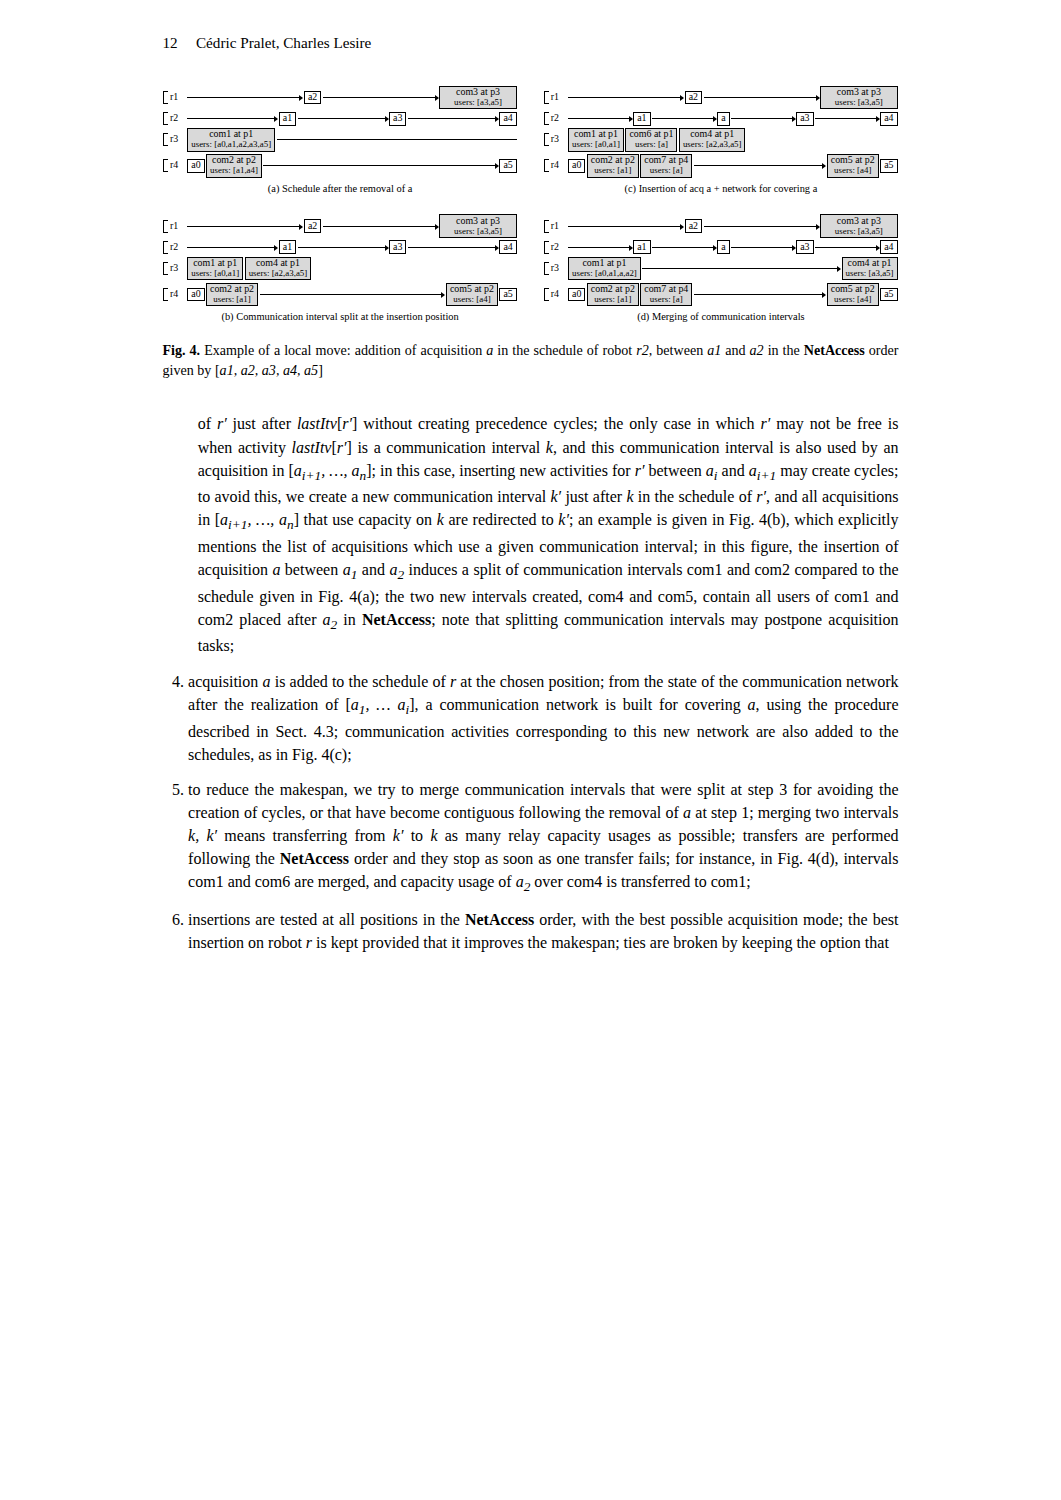12 Cédric Pralet, Charles Lesire
| r1 | a2 com3 at p3 users: [a3,a5] |
| r2 | a1 a3 a4 |
| r3 | com1 at p1 users: [a0,a1,a2,a3,a5] |
| r4 | a0 com2 at p2 users: [a1,a4] a5 |
(a) Schedule after the removal of a
| r1 | a2 com3 at p3 users: [a3,a5] |
| r2 | a1 a a3 a4 |
| r3 | com1 at p1 users: [a0,a1] com6 at p1 users: [a] com4 at p1 users: [a2,a3,a5] |
| r4 | a0 com2 at p2 users: [a1] com7 at p4 users: [a] com5 at p2 users: [a4] a5 |
(c) Insertion of acq a + network for covering a
| r1 | a2 com3 at p3 users: [a3,a5] |
| r2 | a1 a3 a4 |
| r3 | com1 at p1 users: [a0,a1] com4 at p1 users: [a2,a3,a5] |
| r4 | a0 com2 at p2 users: [a1] com5 at p2 users: [a4] a5 |
(b) Communication interval split at the insertion position
| r1 | a2 com3 at p3 users: [a3,a5] |
| r2 | a1 a a3 a4 |
| r3 | com1 at p1 users: [a0,a1,a,a2] com4 at p1 users: [a3,a5] |
| r4 | a0 com2 at p2 users: [a1] com7 at p4 users: [a] com5 at p2 users: [a4] a5 |
(d) Merging of communication intervals
Fig. 4. Example of a local move: addition of acquisition a in the schedule of robot r2, between a1 and a2 in the NetAccess order given by [a1, a2, a3, a4, a5]
of r′ just after lastItv[r′] without creating precedence cycles; the only case in which r′ may not be free is when activity lastItv[r′] is a communication interval k, and this communication interval is also used by an acquisition in [ai+1, …, an]; in this case, inserting new activities for r′ between ai and ai+1 may create cycles; to avoid this, we create a new communication interval k′ just after k in the schedule of r′, and all acquisitions in [ai+1, …, an] that use capacity on k are redirected to k′; an example is given in Fig. 4(b), which explicitly mentions the list of acquisitions which use a given communication interval; in this figure, the insertion of acquisition a between a1 and a2 induces a split of communication intervals com1 and com2 compared to the schedule given in Fig. 4(a); the two new intervals created, com4 and com5, contain all users of com1 and com2 placed after a2 in NetAccess; note that splitting communication intervals may postpone acquisition tasks;
acquisition a is added to the schedule of r at the chosen position; from the state of the communication network after the realization of [a1, … ai], a communication network is built for covering a, using the procedure described in Sect. 4.3; communication activities corresponding to this new network are also added to the schedules, as in Fig. 4(c);
to reduce the makespan, we try to merge communication intervals that were split at step 3 for avoiding the creation of cycles, or that have become contiguous following the removal of a at step 1; merging two intervals k, k′ means transferring from k′ to k as many relay capacity usages as possible; transfers are performed following the NetAccess order and they stop as soon as one transfer fails; for instance, in Fig. 4(d), intervals com1 and com6 are merged, and capacity usage of a2 over com4 is transferred to com1;
insertions are tested at all positions in the NetAccess order, with the best possible acquisition mode; the best insertion on robot r is kept provided that it improves the makespan; ties are broken by keeping the option that